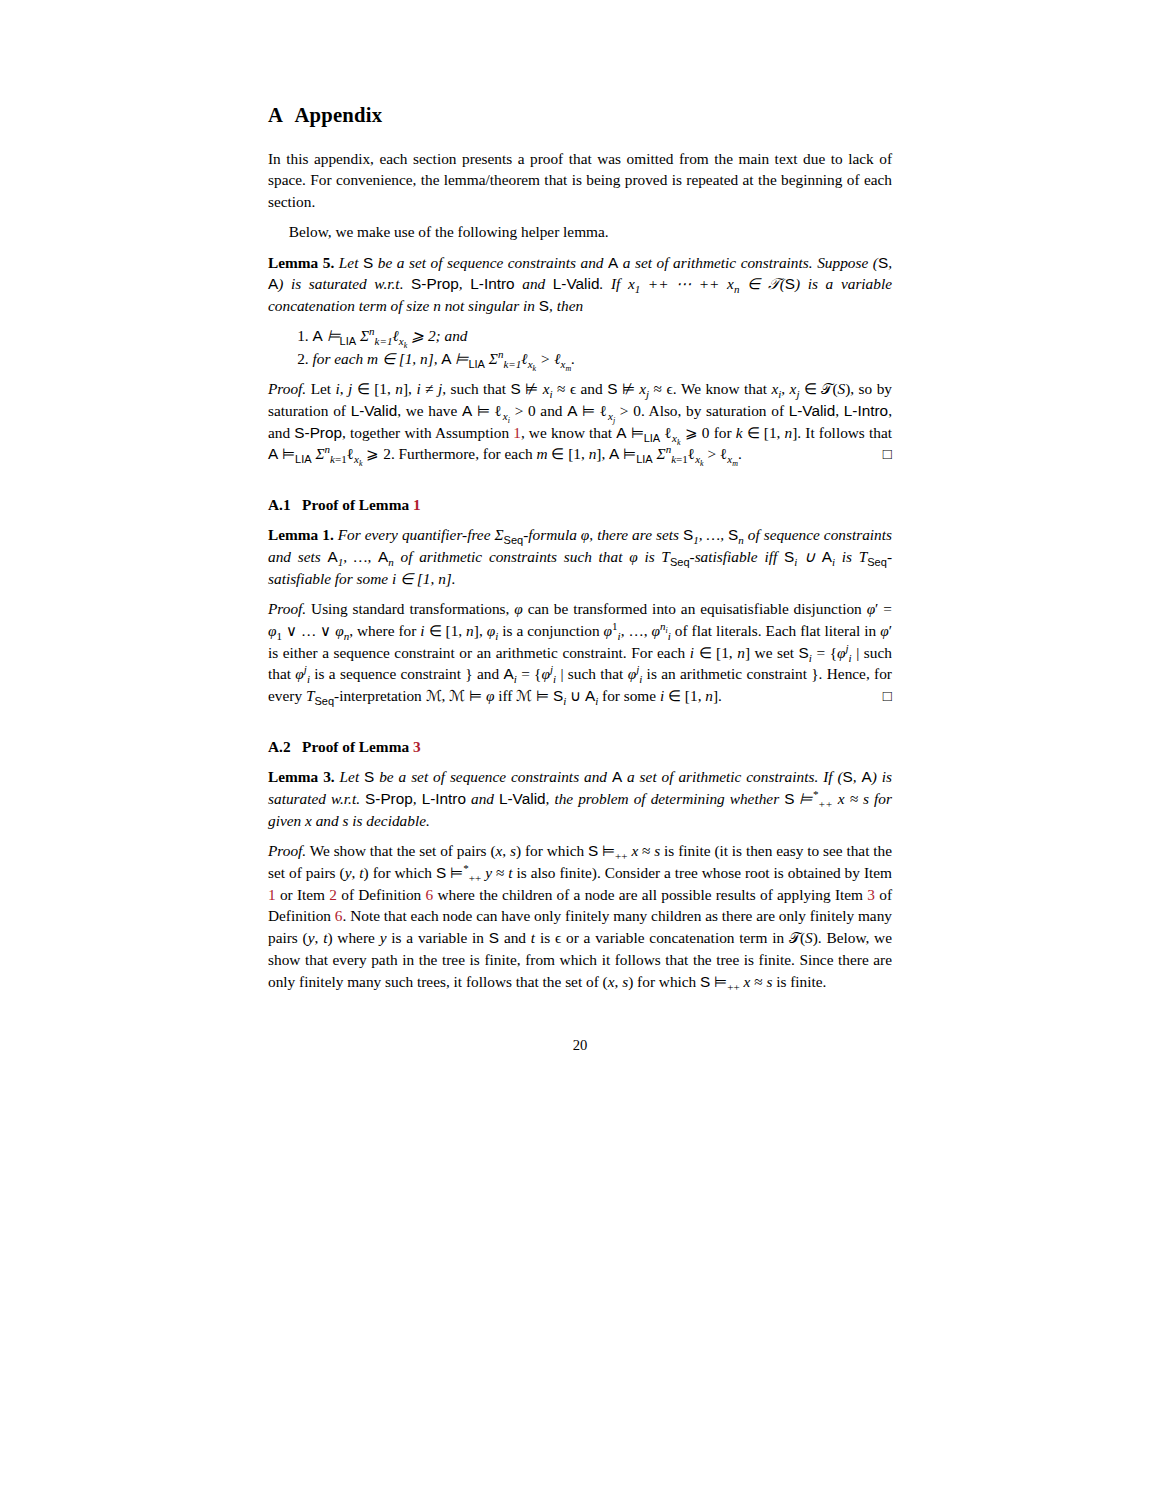AAppendix
In this appendix, each section presents a proof that was omitted from the main text due to lack of space. For convenience, the lemma/theorem that is being proved is repeated at the beginning of each section.
Below, we make use of the following helper lemma.
Lemma 5. Let S be a set of sequence constraints and A a set of arithmetic constraints. Suppose (S, A) is saturated w.r.t. S-Prop, L-Intro and L-Valid. If x1 ++ ⋯ ++ xn ∈ 𝒯(S) is a variable concatenation term of size n not singular in S, then
1. A ⊨LIA Σnk=1ℓxk ⩾ 2; and
2. for each m ∈ [1, n], A ⊨LIA Σnk=1ℓxk > ℓxm.
Proof. Let i, j ∈ [1, n], i ≠ j, such that S ⊭ xi ≈ ϵ and S ⊭ xj ≈ ϵ. We know that xi, xj ∈ 𝒯(S), so by saturation of L-Valid, we have A ⊨ ℓxi > 0 and A ⊨ ℓxj > 0. Also, by saturation of L-Valid, L-Intro, and S-Prop, together with Assumption 1, we know that A ⊨LIA ℓxk ⩾ 0 for k ∈ [1, n]. It follows that A ⊨LIA Σnk=1ℓxk ⩾ 2. Furthermore, for each m ∈ [1, n], A ⊨LIA Σnk=1ℓxk > ℓxm. □
A.1 Proof of Lemma 1
Lemma 1. For every quantifier-free ΣSeq-formula φ, there are sets S1, …, Sn of sequence constraints and sets A1, …, An of arithmetic constraints such that φ is TSeq-satisfiable iff Si ∪ Ai is TSeq-satisfiable for some i ∈ [1, n].
Proof. Using standard transformations, φ can be transformed into an equisatisfiable disjunction φ′ = φ1 ∨ … ∨ φn, where for i ∈ [1, n], φi is a conjunction φ1i, …, φnii of flat literals. Each flat literal in φ′ is either a sequence constraint or an arithmetic constraint. For each i ∈ [1, n] we set Si = {φji | such that φji is a sequence constraint } and Ai = {φji | such that φji is an arithmetic constraint }. Hence, for every TSeq-interpretation ℳ, ℳ ⊨ φ iff ℳ ⊨ Si ∪ Ai for some i ∈ [1, n]. □
A.2 Proof of Lemma 3
Lemma 3. Let S be a set of sequence constraints and A a set of arithmetic constraints. If (S, A) is saturated w.r.t. S-Prop, L-Intro and L-Valid, the problem of determining whether S ⊨*++ x ≈ s for given x and s is decidable.
Proof. We show that the set of pairs (x, s) for which S ⊨++ x ≈ s is finite (it is then easy to see that the set of pairs (y, t) for which S ⊨*++ y ≈ t is also finite). Consider a tree whose root is obtained by Item 1 or Item 2 of Definition 6 where the children of a node are all possible results of applying Item 3 of Definition 6. Note that each node can have only finitely many children as there are only finitely many pairs (y, t) where y is a variable in S and t is ϵ or a variable concatenation term in 𝒯(S). Below, we show that every path in the tree is finite, from which it follows that the tree is finite. Since there are only finitely many such trees, it follows that the set of (x, s) for which S ⊨++ x ≈ s is finite.
20